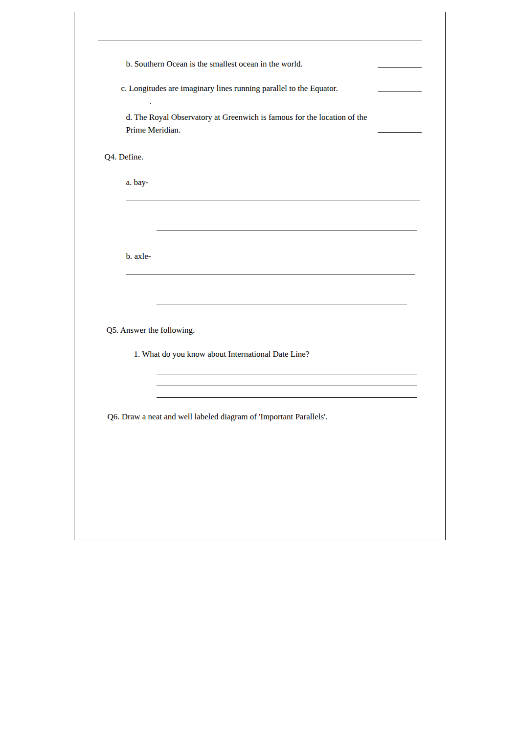b. Southern Ocean is the smallest ocean in the world.
c. Longitudes are imaginary lines running parallel to the Equator.
.
d. The Royal Observatory at Greenwich is famous for the location of the Prime Meridian.
Q4. Define.
a. bay-
b. axle-
Q5. Answer the following.
1. What do you know about International Date Line?
Q6. Draw a neat and well labeled diagram of 'Important Parallels'.